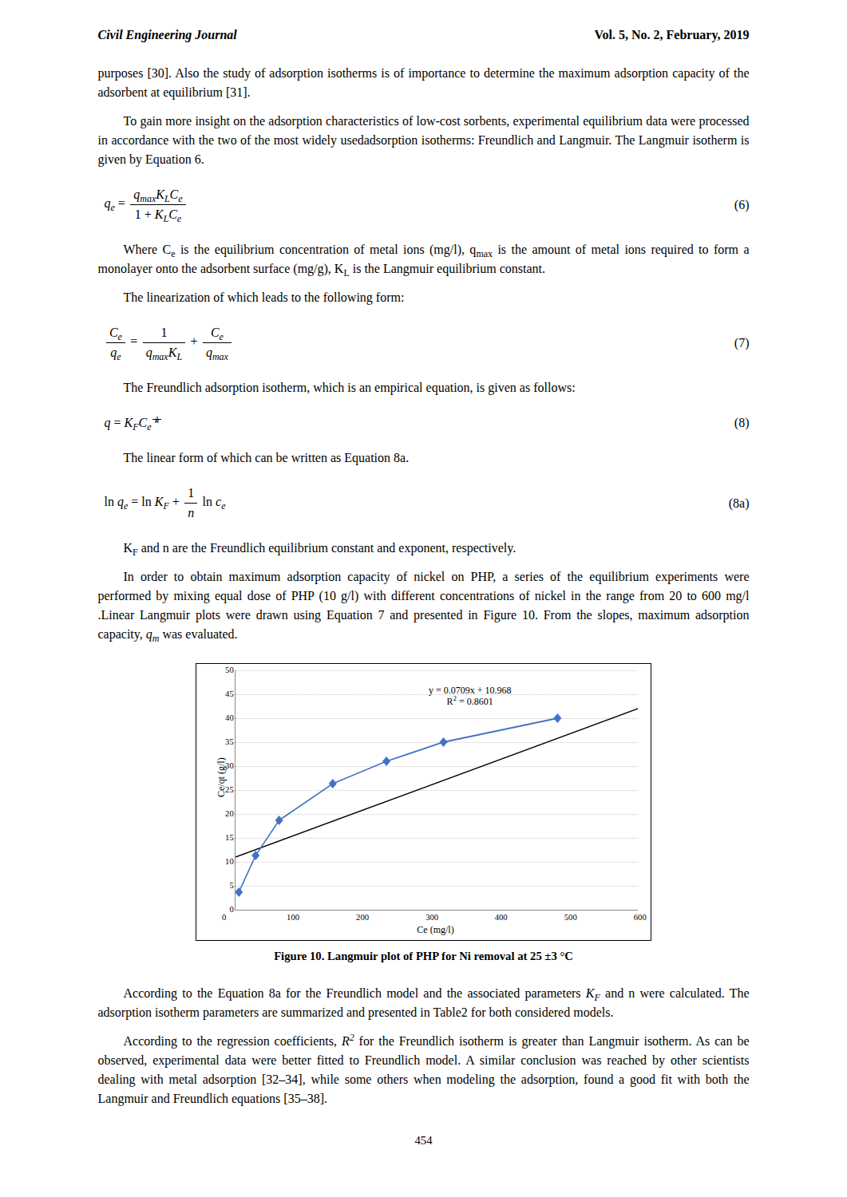Civil Engineering Journal Vol. 5, No. 2, February, 2019
purposes [30]. Also the study of adsorption isotherms is of importance to determine the maximum adsorption capacity of the adsorbent at equilibrium [31].
To gain more insight on the adsorption characteristics of low-cost sorbents, experimental equilibrium data were processed in accordance with the two of the most widely usedadsorption isotherms: Freundlich and Langmuir. The Langmuir isotherm is given by Equation 6.
qe = qmaxKLCe 1 + KLCe (6)
Where Ce is the equilibrium concentration of metal ions (mg/l), qmax is the amount of metal ions required to form a monolayer onto the adsorbent surface (mg/g), KL is the Langmuir equilibrium constant.
The linearization of which leads to the following form:
Ce qe = 1 qmaxKL + Ce qmax (7)
The Freundlich adsorption isotherm, which is an empirical equation, is given as follows:
q = KFCe1 n (8)
The linear form of which can be written as Equation 8a.
ln qe = ln KF + 1 n ln ce (8a)
KF and n are the Freundlich equilibrium constant and exponent, respectively.
In order to obtain maximum adsorption capacity of nickel on PHP, a series of the equilibrium experiments were performed by mixing equal dose of PHP (10 g/l) with different concentrations of nickel in the range from 20 to 600 mg/l .Linear Langmuir plots were drawn using Equation 7 and presented in Figure 10. From the slopes, maximum adsorption capacity, qm was evaluated.
Ce/qt (g/l)
50 45 40 35 30 25 20 15 10 5 0
y = 0.0709x + 10.968
R2 = 0.8601
0 100 200 300 400 500 600
Ce (mg/l)
Figure 10. Langmuir plot of PHP for Ni removal at 25 ±3 °C
According to the Equation 8a for the Freundlich model and the associated parameters KF and n were calculated. The adsorption isotherm parameters are summarized and presented in Table2 for both considered models.
According to the regression coefficients, R2 for the Freundlich isotherm is greater than Langmuir isotherm. As can be observed, experimental data were better fitted to Freundlich model. A similar conclusion was reached by other scientists dealing with metal adsorption [32–34], while some others when modeling the adsorption, found a good fit with both the Langmuir and Freundlich equations [35–38].
454